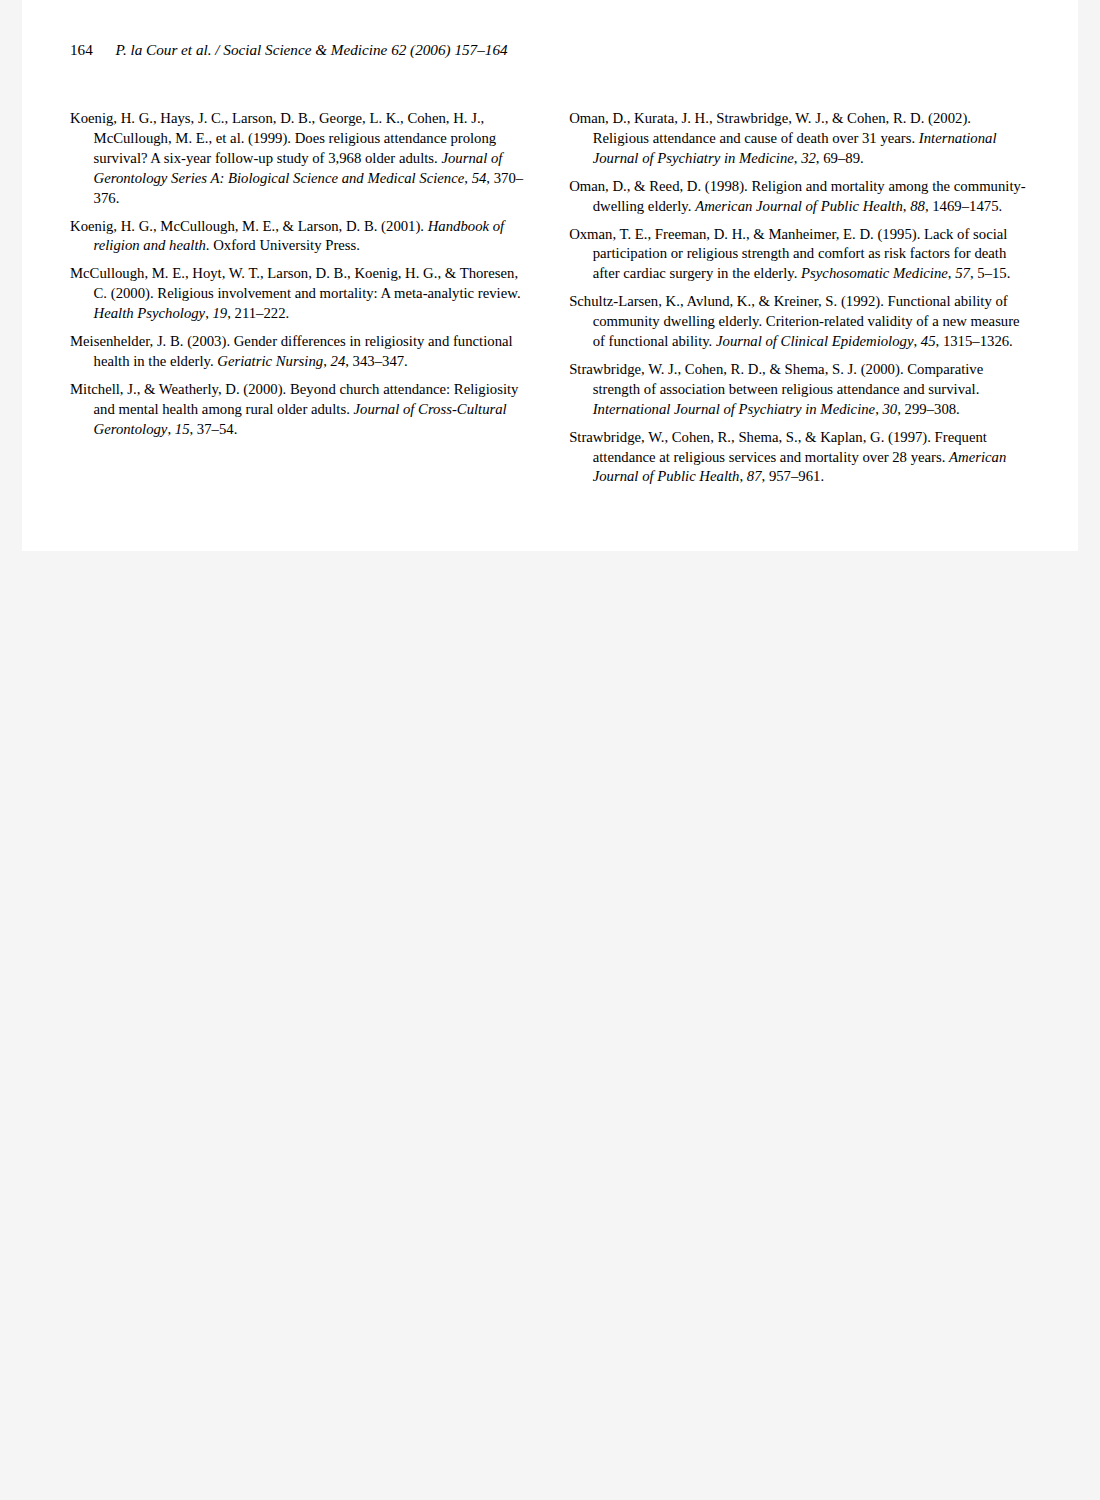164 P. la Cour et al. / Social Science & Medicine 62 (2006) 157–164
Koenig, H. G., Hays, J. C., Larson, D. B., George, L. K., Cohen, H. J., McCullough, M. E., et al. (1999). Does religious attendance prolong survival? A six-year follow-up study of 3,968 older adults. Journal of Gerontology Series A: Biological Science and Medical Science, 54, 370–376.
Koenig, H. G., McCullough, M. E., & Larson, D. B. (2001). Handbook of religion and health. Oxford University Press.
McCullough, M. E., Hoyt, W. T., Larson, D. B., Koenig, H. G., & Thoresen, C. (2000). Religious involvement and mortality: A meta-analytic review. Health Psychology, 19, 211–222.
Meisenhelder, J. B. (2003). Gender differences in religiosity and functional health in the elderly. Geriatric Nursing, 24, 343–347.
Mitchell, J., & Weatherly, D. (2000). Beyond church attendance: Religiosity and mental health among rural older adults. Journal of Cross-Cultural Gerontology, 15, 37–54.
Oman, D., Kurata, J. H., Strawbridge, W. J., & Cohen, R. D. (2002). Religious attendance and cause of death over 31 years. International Journal of Psychiatry in Medicine, 32, 69–89.
Oman, D., & Reed, D. (1998). Religion and mortality among the community-dwelling elderly. American Journal of Public Health, 88, 1469–1475.
Oxman, T. E., Freeman, D. H., & Manheimer, E. D. (1995). Lack of social participation or religious strength and comfort as risk factors for death after cardiac surgery in the elderly. Psychosomatic Medicine, 57, 5–15.
Schultz-Larsen, K., Avlund, K., & Kreiner, S. (1992). Functional ability of community dwelling elderly. Criterion-related validity of a new measure of functional ability. Journal of Clinical Epidemiology, 45, 1315–1326.
Strawbridge, W. J., Cohen, R. D., & Shema, S. J. (2000). Comparative strength of association between religious attendance and survival. International Journal of Psychiatry in Medicine, 30, 299–308.
Strawbridge, W., Cohen, R., Shema, S., & Kaplan, G. (1997). Frequent attendance at religious services and mortality over 28 years. American Journal of Public Health, 87, 957–961.